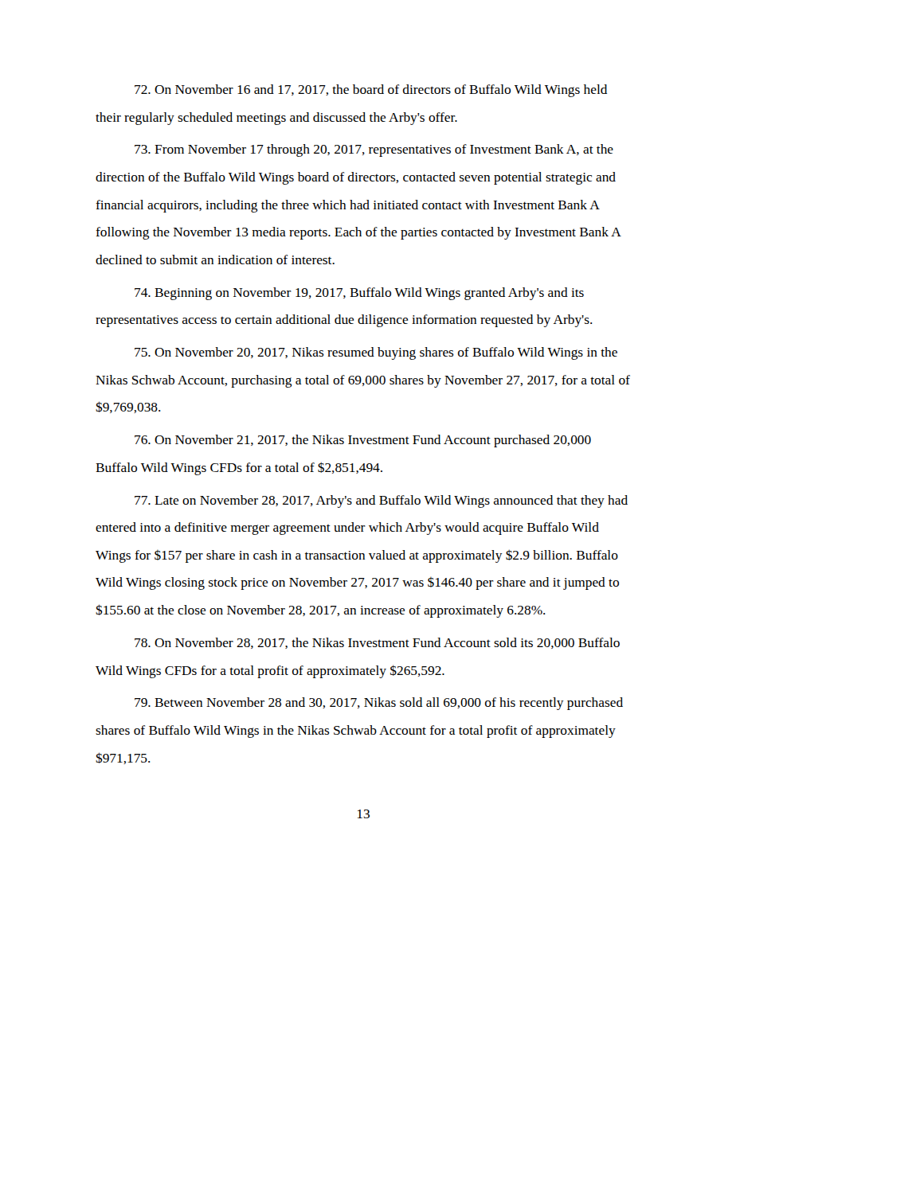72. On November 16 and 17, 2017, the board of directors of Buffalo Wild Wings held their regularly scheduled meetings and discussed the Arby's offer.
73. From November 17 through 20, 2017, representatives of Investment Bank A, at the direction of the Buffalo Wild Wings board of directors, contacted seven potential strategic and financial acquirors, including the three which had initiated contact with Investment Bank A following the November 13 media reports. Each of the parties contacted by Investment Bank A declined to submit an indication of interest.
74. Beginning on November 19, 2017, Buffalo Wild Wings granted Arby's and its representatives access to certain additional due diligence information requested by Arby's.
75. On November 20, 2017, Nikas resumed buying shares of Buffalo Wild Wings in the Nikas Schwab Account, purchasing a total of 69,000 shares by November 27, 2017, for a total of $9,769,038.
76. On November 21, 2017, the Nikas Investment Fund Account purchased 20,000 Buffalo Wild Wings CFDs for a total of $2,851,494.
77. Late on November 28, 2017, Arby's and Buffalo Wild Wings announced that they had entered into a definitive merger agreement under which Arby's would acquire Buffalo Wild Wings for $157 per share in cash in a transaction valued at approximately $2.9 billion. Buffalo Wild Wings closing stock price on November 27, 2017 was $146.40 per share and it jumped to $155.60 at the close on November 28, 2017, an increase of approximately 6.28%.
78. On November 28, 2017, the Nikas Investment Fund Account sold its 20,000 Buffalo Wild Wings CFDs for a total profit of approximately $265,592.
79. Between November 28 and 30, 2017, Nikas sold all 69,000 of his recently purchased shares of Buffalo Wild Wings in the Nikas Schwab Account for a total profit of approximately $971,175.
13